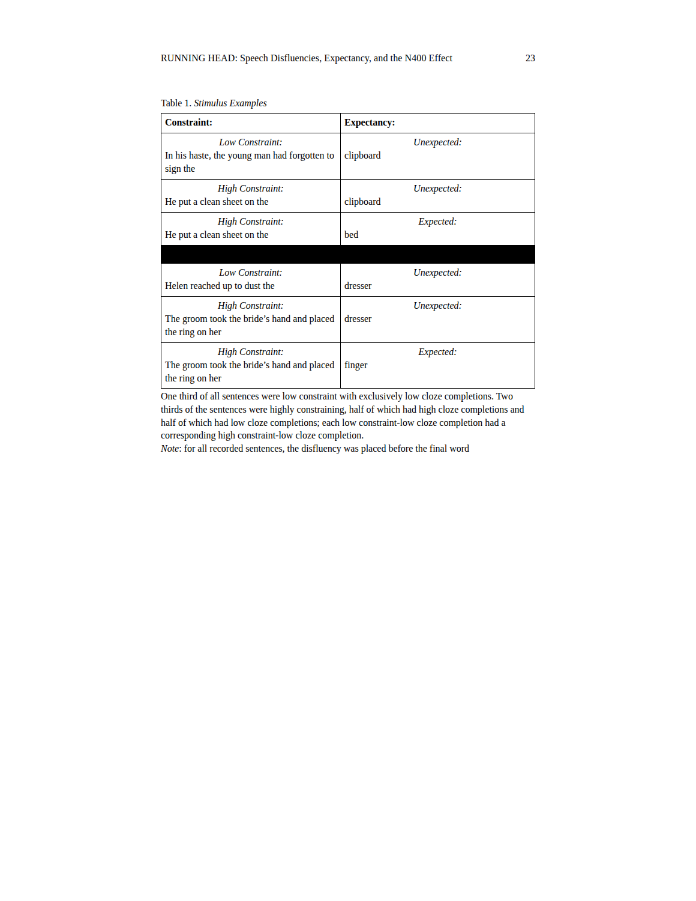RUNNING HEAD: Speech Disfluencies, Expectancy, and the N400 Effect 23
Table 1. Stimulus Examples
| Constraint: | Expectancy: |
| --- | --- |
| Low Constraint: In his haste, the young man had forgotten to sign the | Unexpected: clipboard |
| High Constraint: He put a clean sheet on the | Unexpected: clipboard |
| High Constraint: He put a clean sheet on the | Expected: bed |
| Low Constraint: Helen reached up to dust the | Unexpected: dresser |
| High Constraint: The groom took the bride’s hand and placed the ring on her | Unexpected: dresser |
| High Constraint: The groom took the bride’s hand and placed the ring on her | Expected: finger |
One third of all sentences were low constraint with exclusively low cloze completions. Two thirds of the sentences were highly constraining, half of which had high cloze completions and half of which had low cloze completions; each low constraint-low cloze completion had a corresponding high constraint-low cloze completion.
Note: for all recorded sentences, the disfluency was placed before the final word